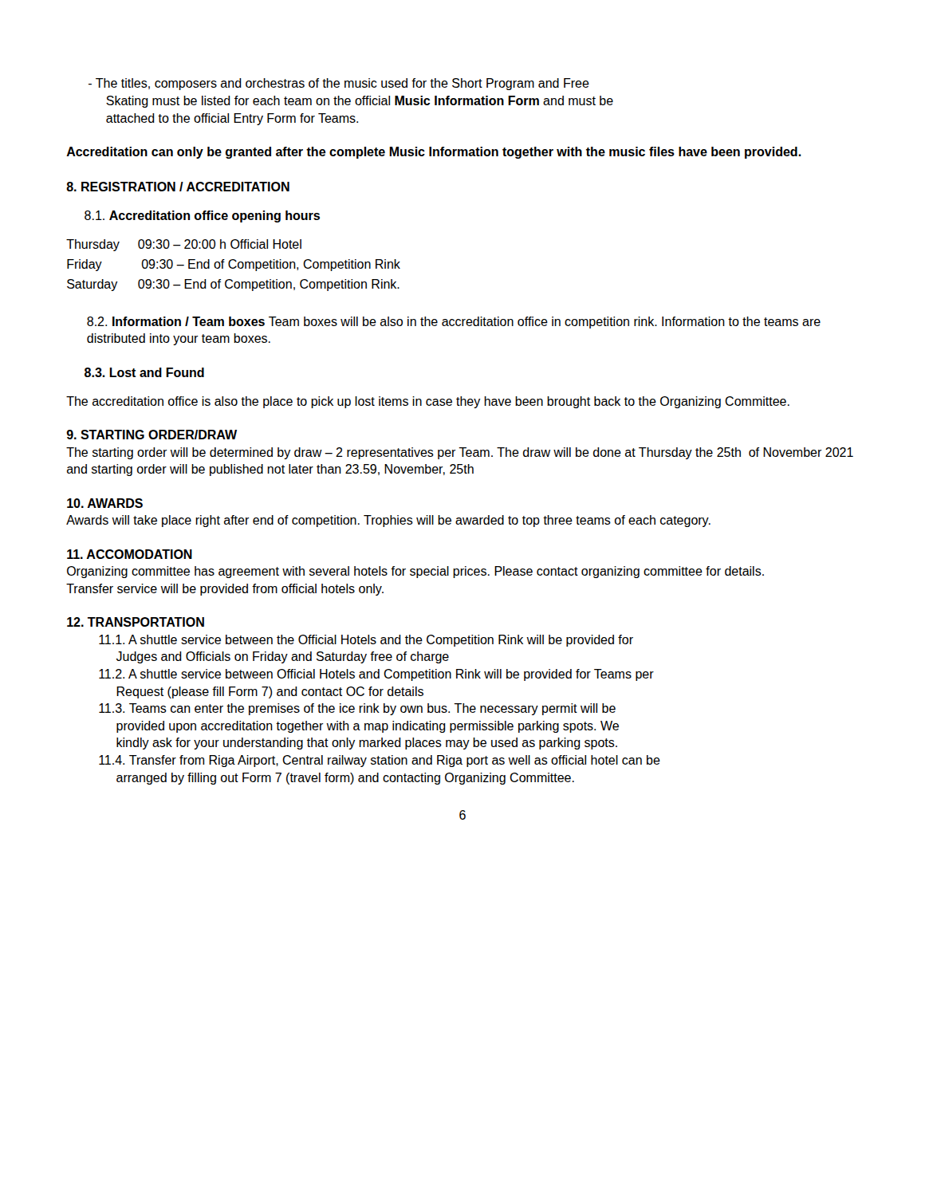- The titles, composers and orchestras of the music used for the Short Program and Free
Skating must be listed for each team on the official Music Information Form and must be
attached to the official Entry Form for Teams.
Accreditation can only be granted after the complete Music Information together with the music files have been provided.
8. REGISTRATION / ACCREDITATION
8.1. Accreditation office opening hours
Thursday 09:30 – 20:00 h Official Hotel
Friday 09:30 – End of Competition, Competition Rink
Saturday 09:30 – End of Competition, Competition Rink.
8.2. Information / Team boxes Team boxes will be also in the accreditation office in competition rink. Information to the teams are distributed into your team boxes.
8.3. Lost and Found
The accreditation office is also the place to pick up lost items in case they have been brought back to the Organizing Committee.
9. STARTING ORDER/DRAW
The starting order will be determined by draw – 2 representatives per Team. The draw will be done at Thursday the 25th of November 2021 and starting order will be published not later than 23.59, November, 25th
10. AWARDS
Awards will take place right after end of competition. Trophies will be awarded to top three teams of each category.
11. ACCOMODATION
Organizing committee has agreement with several hotels for special prices. Please contact organizing committee for details.
Transfer service will be provided from official hotels only.
12. TRANSPORTATION
11.1. A shuttle service between the Official Hotels and the Competition Rink will be provided for
Judges and Officials on Friday and Saturday free of charge
11.2. A shuttle service between Official Hotels and Competition Rink will be provided for Teams per
Request (please fill Form 7) and contact OC for details
11.3. Teams can enter the premises of the ice rink by own bus. The necessary permit will be
provided upon accreditation together with a map indicating permissible parking spots. We
kindly ask for your understanding that only marked places may be used as parking spots.
11.4. Transfer from Riga Airport, Central railway station and Riga port as well as official hotel can be
arranged by filling out Form 7 (travel form) and contacting Organizing Committee.
6